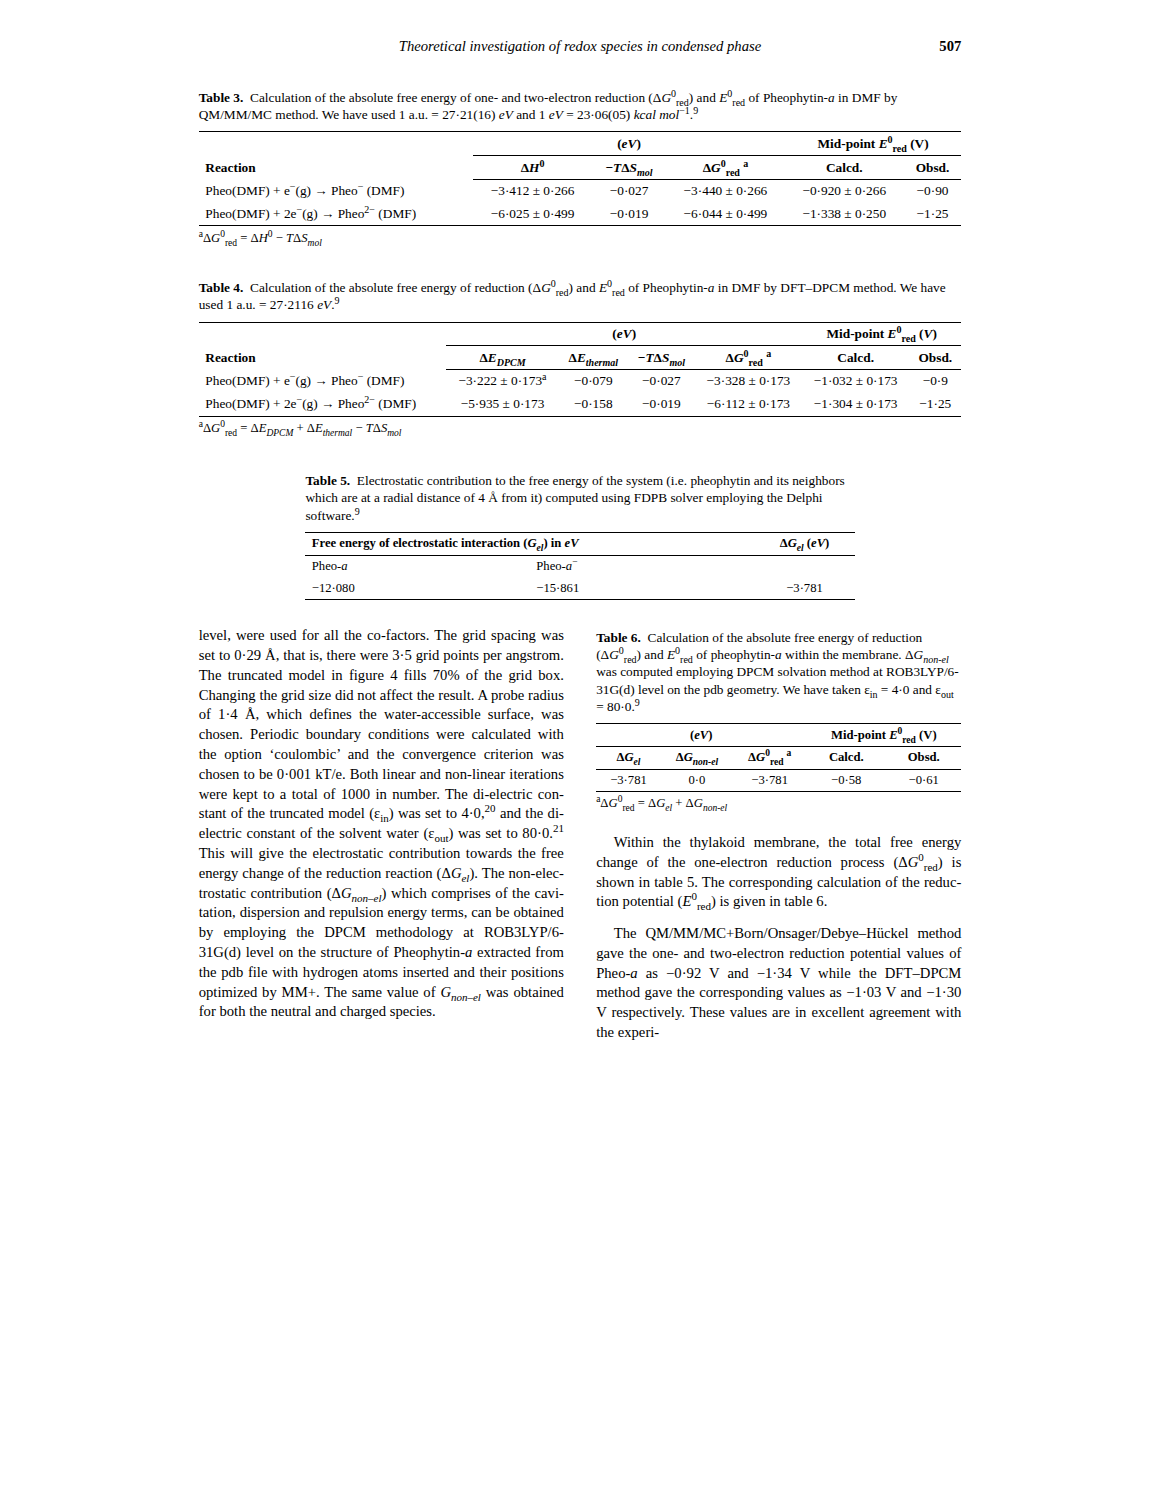Theoretical investigation of redox species in condensed phase 507
Table 3. Calculation of the absolute free energy of one- and two-electron reduction (Δ G 0 red ) and E 0 red of Pheophytin- a in DMF by QM/MM/MC method. We have used 1 a.u. = 27·21(16) eV and 1 eV = 23·06(05) kcal mol −1 . 9
| Reaction | ( eV ) | Mid-point E 0 red (V) |
| --- | --- | --- |
| Δ H 0 | − T Δ S mol | Δ G 0 red a | Calcd. | Obsd. |
| Pheo(DMF) + e − (g) → Pheo − (DMF) | −3·412 ± 0·266 | −0·027 | −3·440 ± 0·266 | −0·920 ± 0·266 | −0·90 |
| Pheo(DMF) + 2e − (g) → Pheo 2− (DMF) | −6·025 ± 0·499 | −0·019 | −6·044 ± 0·499 | −1·338 ± 0·250 | −1·25 |
aΔG0red = ΔH0 − TΔSmol
Table 4. Calculation of the absolute free energy of reduction (Δ G 0 red ) and E 0 red of Pheophytin- a in DMF by DFT–DPCM method. We have used 1 a.u. = 27·2116 eV . 9
| Reaction | ( eV ) | Mid-point E 0 red ( V ) |
| --- | --- | --- |
| Δ E DPCM | Δ E thermal | − T Δ S mol | Δ G 0 red a | Calcd. | Obsd. |
| Pheo(DMF) + e − (g) → Pheo − (DMF) | −3·222 ± 0·173 a | −0·079 | −0·027 | −3·328 ± 0·173 | −1·032 ± 0·173 | −0·9 |
| Pheo(DMF) + 2e − (g) → Pheo 2− (DMF) | −5·935 ± 0·173 | −0·158 | −0·019 | −6·112 ± 0·173 | −1·304 ± 0·173 | −1·25 |
aΔG0red = ΔEDPCM + ΔEthermal − TΔSmol
Table 5. Electrostatic contribution to the free energy of the system (i.e. pheophytin and its neighbors which are at a radial distance of 4 Å from it) computed using FDPB solver employing the Delphi software. 9
| Free energy of electrostatic interaction ( G el ) in eV | Δ G el ( eV ) |
| --- | --- |
| Pheo- a | Pheo- a − | |
| −12·080 | −15·861 | −3·781 |
level, were used for all the co-factors. The grid spacing was set to 0·29 Å, that is, there were 3·5 grid points per angstrom. The truncated model in figure 4 fills 70% of the grid box. Changing the grid size did not affect the result. A probe radius of 1·4 Å, which defines the water-accessible surface, was chosen. Periodic boundary conditions were calculated with the option ‘coulombic’ and the convergence criterion was chosen to be 0·001 kT/e. Both linear and non-linear iterations were kept to a total of 1000 in number. The di-electric constant of the truncated model (εin) was set to 4·0,20 and the dielectric constant of the solvent water (εout) was set to 80·0.21 This will give the electrostatic contribution towards the free energy change of the reduction reaction (ΔGel). The non-electrostatic contribution (ΔGnon–el) which comprises of the cavitation, dispersion and repulsion energy terms, can be obtained by employing the DPCM methodology at ROB3LYP/6-31G(d) level on the structure of Pheophytin-a extracted from the pdb file with hydrogen atoms inserted and their positions optimized by MM+. The same value of Gnon–el was obtained for both the neutral and charged species.
Table 6. Calculation of the absolute free energy of reduction (Δ G 0 red ) and E 0 red of pheophytin- a within the membrane. Δ G non-el was computed employing DPCM solvation method at ROB3LYP/6-31G(d) level on the pdb geometry. We have taken ε in = 4·0 and ε out = 80·0. 9
| ( eV ) | Mid-point E 0 red (V) |
| --- | --- |
| Δ G el | Δ G non-el | Δ G 0 red a | Calcd. | Obsd. |
| −3·781 | 0·0 | −3·781 | −0·58 | −0·61 |
aΔG0red = ΔGel + ΔGnon-el
Within the thylakoid membrane, the total free energy change of the one-electron reduction process (ΔG0red) is shown in table 5. The corresponding calculation of the reduction potential (E0red) is given in table 6.
The QM/MM/MC+Born/Onsager/Debye–Hückel method gave the one- and two-electron reduction potential values of Pheo-a as −0·92 V and −1·34 V while the DFT–DPCM method gave the corresponding values as −1·03 V and −1·30 V respectively. These values are in excellent agreement with the experi-